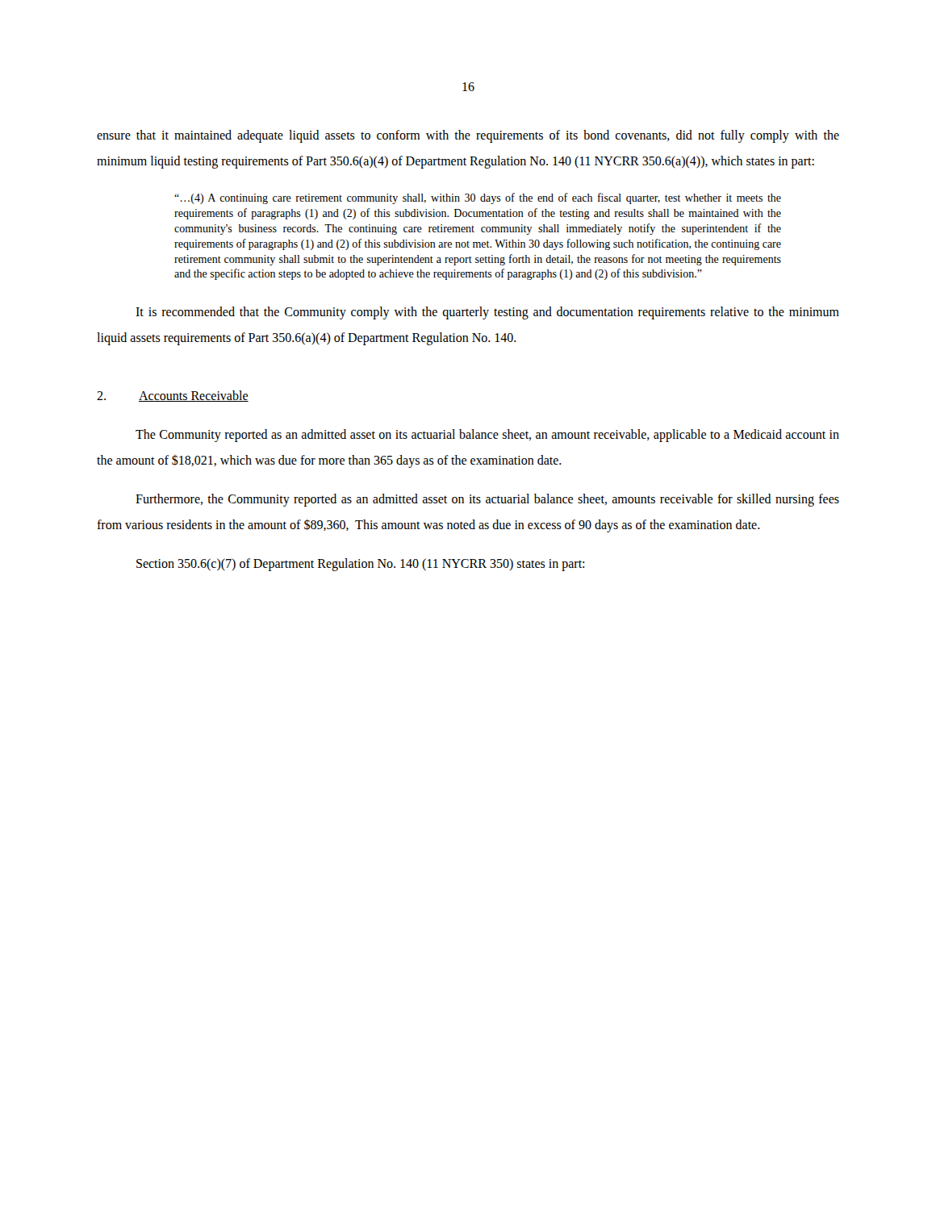16
ensure that it maintained adequate liquid assets to conform with the requirements of its bond covenants, did not fully comply with the minimum liquid testing requirements of Part 350.6(a)(4) of Department Regulation No. 140 (11 NYCRR 350.6(a)(4)), which states in part:
“…(4) A continuing care retirement community shall, within 30 days of the end of each fiscal quarter, test whether it meets the requirements of paragraphs (1) and (2) of this subdivision. Documentation of the testing and results shall be maintained with the community's business records. The continuing care retirement community shall immediately notify the superintendent if the requirements of paragraphs (1) and (2) of this subdivision are not met. Within 30 days following such notification, the continuing care retirement community shall submit to the superintendent a report setting forth in detail, the reasons for not meeting the requirements and the specific action steps to be adopted to achieve the requirements of paragraphs (1) and (2) of this subdivision.”
It is recommended that the Community comply with the quarterly testing and documentation requirements relative to the minimum liquid assets requirements of Part 350.6(a)(4) of Department Regulation No. 140.
2. Accounts Receivable
The Community reported as an admitted asset on its actuarial balance sheet, an amount receivable, applicable to a Medicaid account in the amount of $18,021, which was due for more than 365 days as of the examination date.
Furthermore, the Community reported as an admitted asset on its actuarial balance sheet, amounts receivable for skilled nursing fees from various residents in the amount of $89,360, This amount was noted as due in excess of 90 days as of the examination date.
Section 350.6(c)(7) of Department Regulation No. 140 (11 NYCRR 350) states in part: